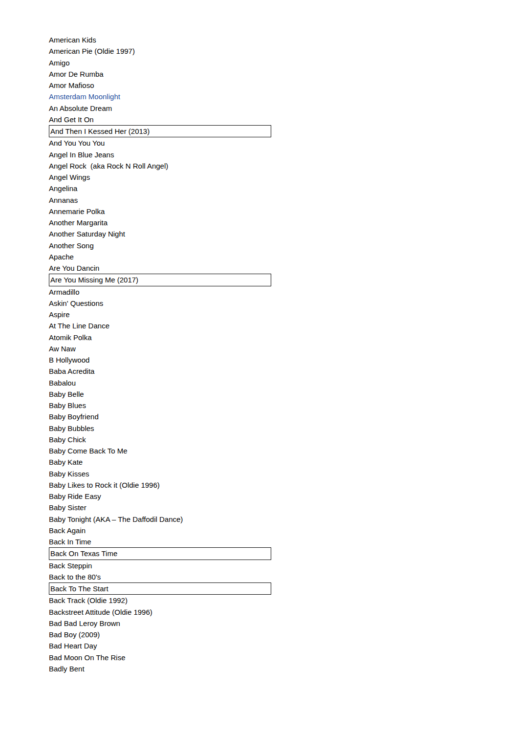American Kids
American Pie (Oldie 1997)
Amigo
Amor De Rumba
Amor Mafioso
Amsterdam Moonlight
An Absolute Dream
And Get It On
And Then I Kessed Her (2013)
And You You You
Angel In Blue Jeans
Angel Rock (aka Rock N Roll Angel)
Angel Wings
Angelina
Annanas
Annemarie Polka
Another Margarita
Another Saturday Night
Another Song
Apache
Are You Dancin
Are You Missing Me (2017)
Armadillo
Askin' Questions
Aspire
At The Line Dance
Atomik Polka
Aw Naw
B Hollywood
Baba Acredita
Babalou
Baby Belle
Baby Blues
Baby Boyfriend
Baby Bubbles
Baby Chick
Baby Come Back To Me
Baby Kate
Baby Kisses
Baby Likes to Rock it (Oldie 1996)
Baby Ride Easy
Baby Sister
Baby Tonight (AKA – The Daffodil Dance)
Back Again
Back In Time
Back On Texas Time
Back Steppin
Back to the 80's
Back To The Start
Back Track (Oldie 1992)
Backstreet Attitude (Oldie 1996)
Bad Bad Leroy Brown
Bad Boy (2009)
Bad Heart Day
Bad Moon On The Rise
Badly Bent